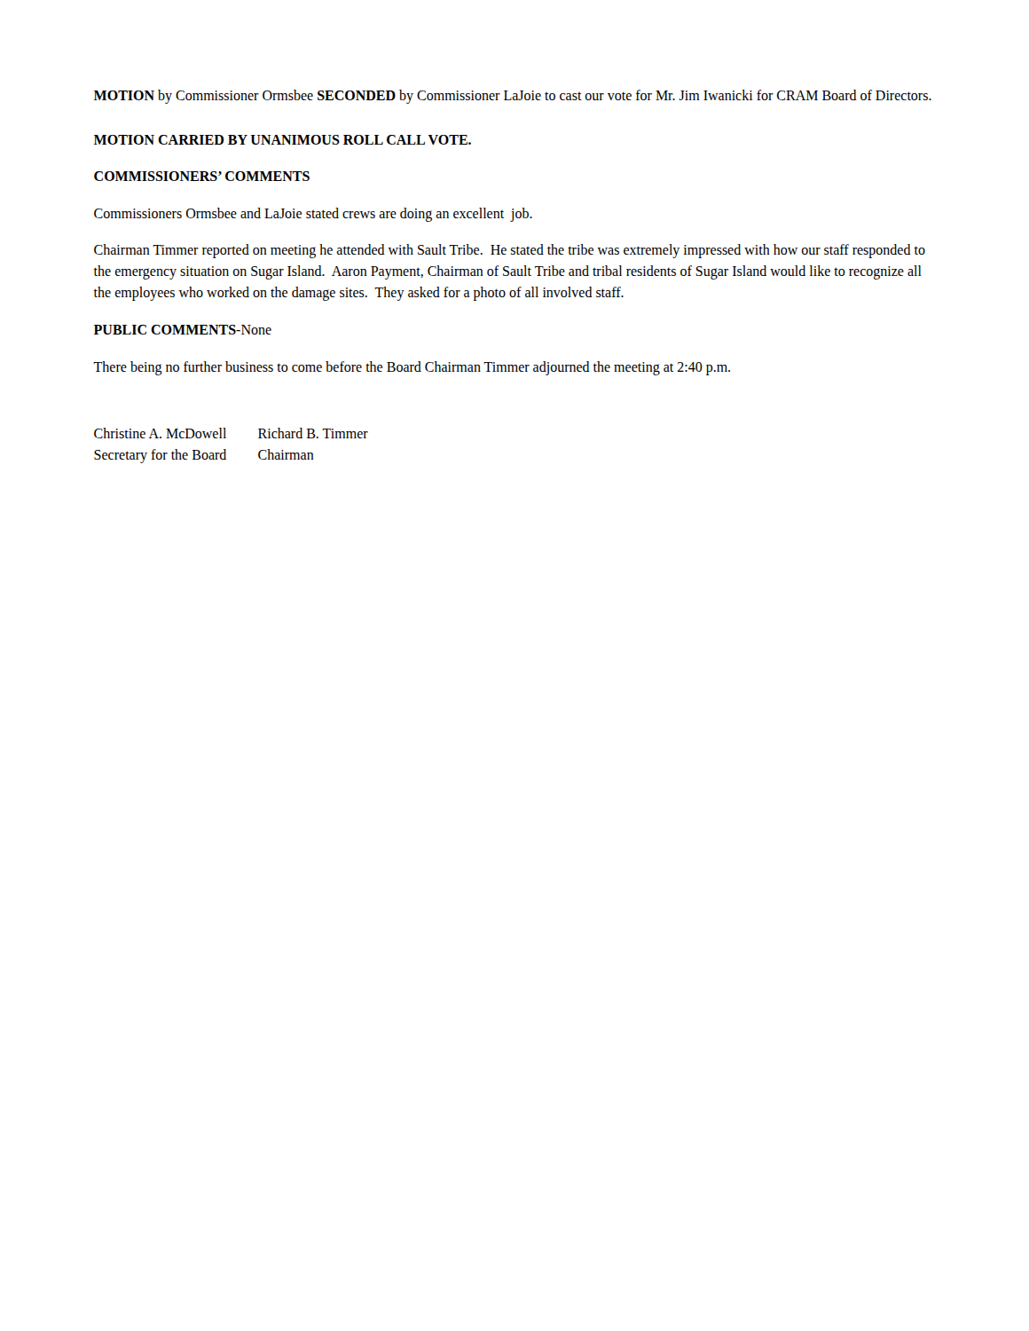MOTION by Commissioner Ormsbee SECONDED by Commissioner LaJoie to cast our vote for Mr. Jim Iwanicki for CRAM Board of Directors.
MOTION CARRIED BY UNANIMOUS ROLL CALL VOTE.
COMMISSIONERS’ COMMENTS
Commissioners Ormsbee and LaJoie stated crews are doing an excellent job.
Chairman Timmer reported on meeting he attended with Sault Tribe. He stated the tribe was extremely impressed with how our staff responded to the emergency situation on Sugar Island. Aaron Payment, Chairman of Sault Tribe and tribal residents of Sugar Island would like to recognize all the employees who worked on the damage sites. They asked for a photo of all involved staff.
PUBLIC COMMENTS-None
There being no further business to come before the Board Chairman Timmer adjourned the meeting at 2:40 p.m.
| Christine A. McDowell | Richard B. Timmer |
| Secretary for the Board | Chairman |